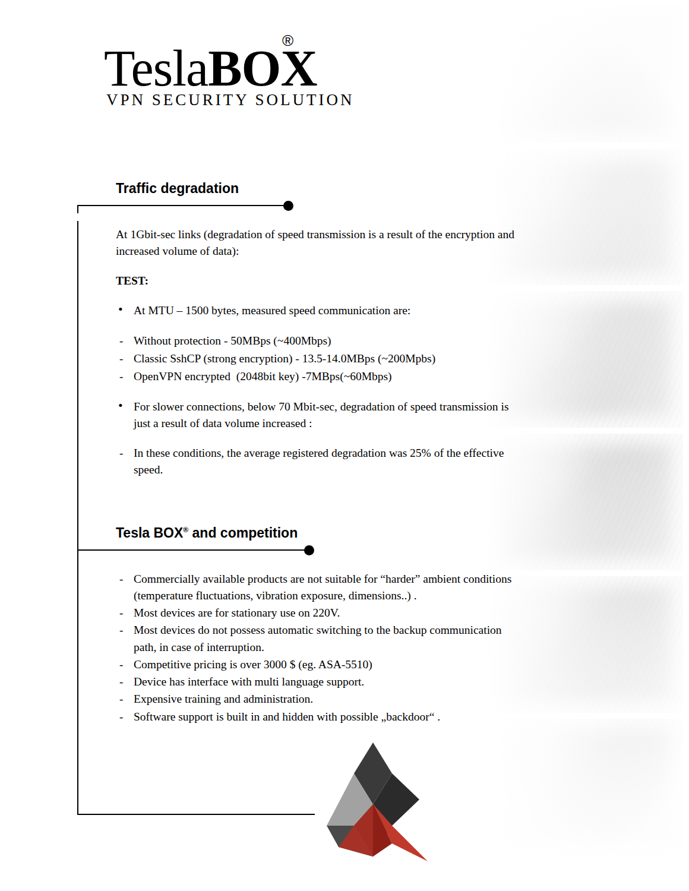®
Tesla BOX
VPN Security Solution
Traffic degradation
At 1Gbit-sec links (degradation of speed transmission is a result of the encryption and increased volume of data):
TEST:
At MTU – 1500 bytes, measured speed communication are:
Without protection - 50MBps (~400Mbps)
Classic SshCP (strong encryption) - 13.5-14.0MBps (~200Mpbs)
OpenVPN encrypted (2048bit key) -7MBps(~60Mbps)
For slower connections, below 70 Mbit-sec, degradation of speed transmission is just a result of data volume increased :
In these conditions, the average registered degradation was 25% of the effective speed.
Tesla BOX® and competition
Commercially available products are not suitable for “harder” ambient conditions (temperature fluctuations, vibration exposure, dimensions..) .
Most devices are for stationary use on 220V.
Most devices do not possess automatic switching to the backup communication path, in case of interruption.
Competitive pricing is over 3000 $ (eg. ASA-5510)
Device has interface with multi language support.
Expensive training and administration.
Software support is built in and hidden with possible „backdoor“ .